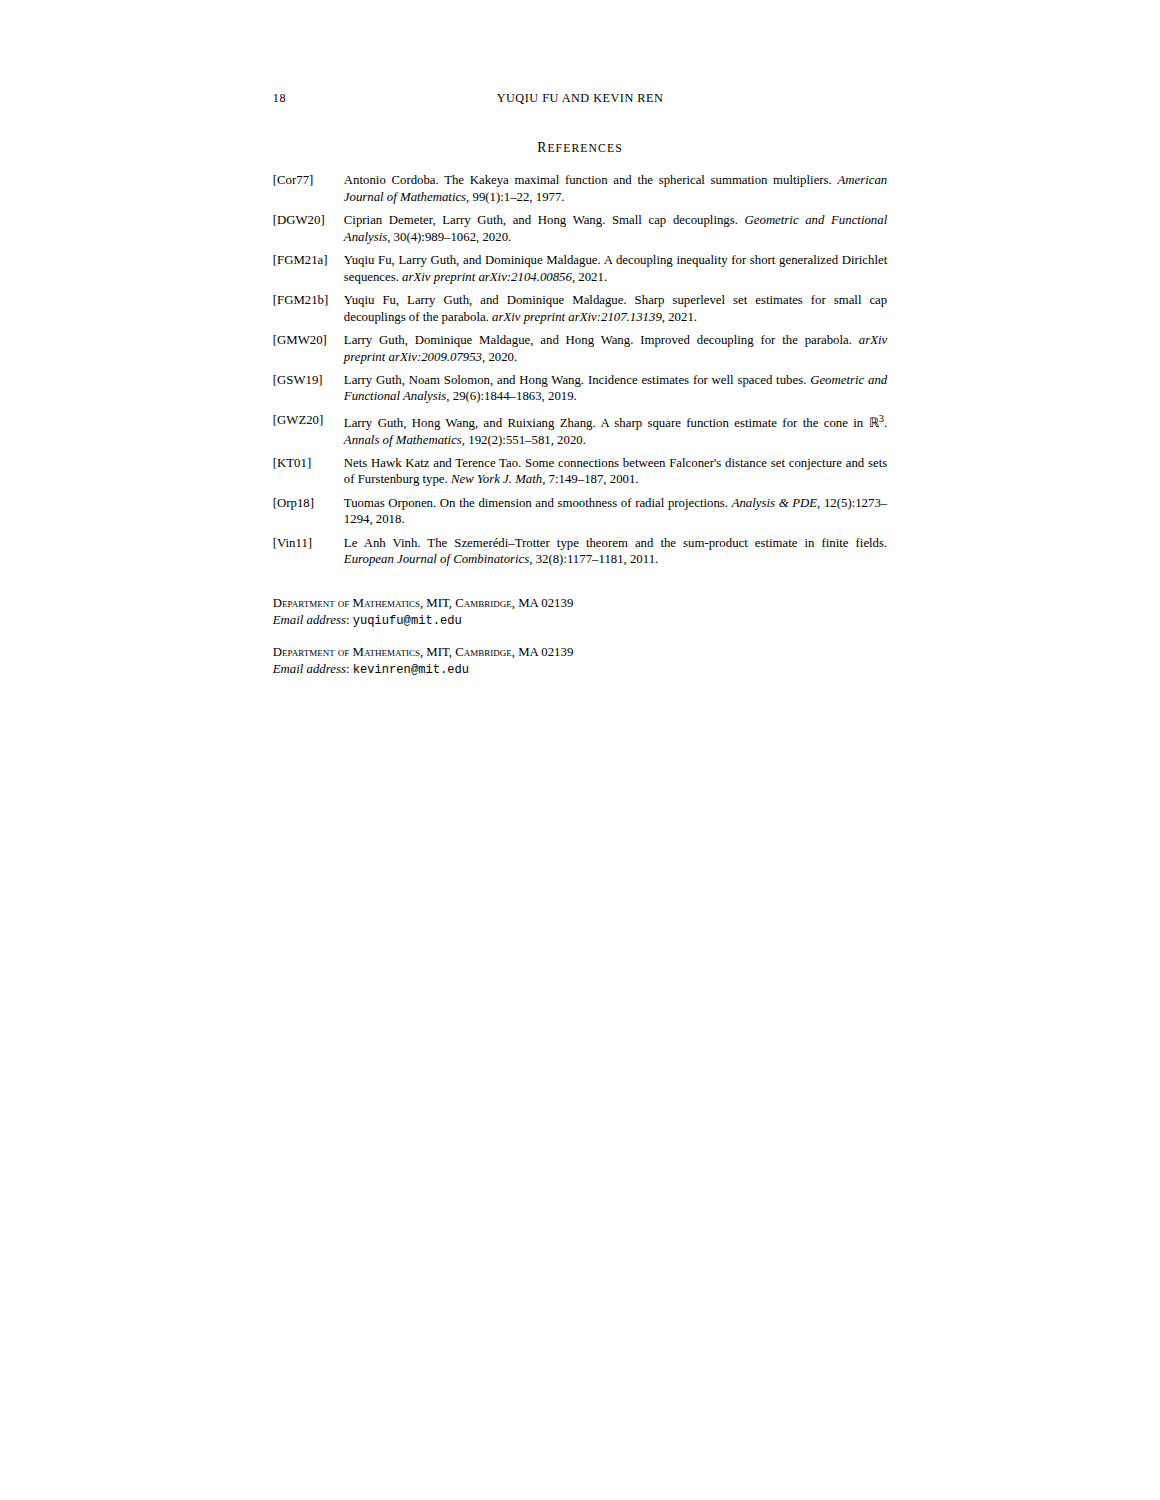18 YUQIU FU AND KEVIN REN
REFERENCES
[Cor77]
Antonio Cordoba. The Kakeya maximal function and the spherical summation multipliers. American Journal of Mathematics, 99(1):1–22, 1977.
[DGW20]
Ciprian Demeter, Larry Guth, and Hong Wang. Small cap decouplings. Geometric and Functional Analysis, 30(4):989–1062, 2020.
[FGM21a]
Yuqiu Fu, Larry Guth, and Dominique Maldague. A decoupling inequality for short generalized Dirichlet sequences. arXiv preprint arXiv:2104.00856, 2021.
[FGM21b]
Yuqiu Fu, Larry Guth, and Dominique Maldague. Sharp superlevel set estimates for small cap decouplings of the parabola. arXiv preprint arXiv:2107.13139, 2021.
[GMW20]
Larry Guth, Dominique Maldague, and Hong Wang. Improved decoupling for the parabola. arXiv preprint arXiv:2009.07953, 2020.
[GSW19]
Larry Guth, Noam Solomon, and Hong Wang. Incidence estimates for well spaced tubes. Geometric and Functional Analysis, 29(6):1844–1863, 2019.
[GWZ20]
Larry Guth, Hong Wang, and Ruixiang Zhang. A sharp square function estimate for the cone in ℝ3. Annals of Mathematics, 192(2):551–581, 2020.
[KT01]
Nets Hawk Katz and Terence Tao. Some connections between Falconer's distance set conjecture and sets of Furstenburg type. New York J. Math, 7:149–187, 2001.
[Orp18]
Tuomas Orponen. On the dimension and smoothness of radial projections. Analysis & PDE, 12(5):1273–1294, 2018.
[Vin11]
Le Anh Vinh. The Szemerédi–Trotter type theorem and the sum-product estimate in finite fields. European Journal of Combinatorics, 32(8):1177–1181, 2011.
Department of Mathematics, MIT, Cambridge, MA 02139
Email address: yuqiufu@mit.edu
Department of Mathematics, MIT, Cambridge, MA 02139
Email address: kevinren@mit.edu